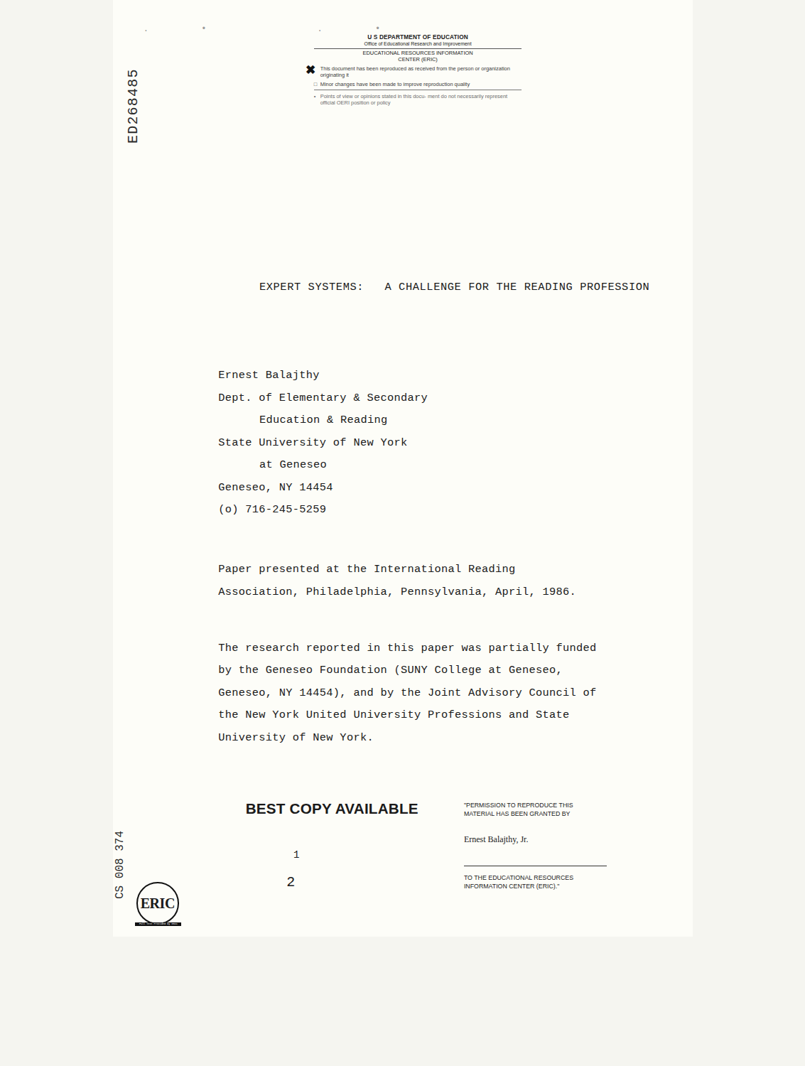. • . •
ED268485
U S DEPARTMENT OF EDUCATION
Office of Educational Research and Improvement
EDUCATIONAL RESOURCES INFORMATION
CENTER (ERIC)
✖ This document has been reproduced as received from the person or organization originating it
□ Minor changes have been made to improve reproduction quality
• Points of view or opinions stated in this docu- ment do not necessarily represent official OERI position or policy
EXPERT SYSTEMS: A CHALLENGE FOR THE READING PROFESSION
Ernest Balajthy
Dept. of Elementary & Secondary
Education & Reading
State University of New York
at Geneseo
Geneseo, NY 14454
(o) 716-245-5259
Paper presented at the International Reading Association, Philadelphia, Pennsylvania, April, 1986.
The research reported in this paper was partially funded by the Geneseo Foundation (SUNY College at Geneseo, Geneseo, NY 14454), and by the Joint Advisory Council of the New York United University Professions and State University of New York.
BEST COPY AVAILABLE
"PERMISSION TO REPRODUCE THIS
MATERIAL HAS BEEN GRANTED BY
Ernest Balajthy, Jr.
TO THE EDUCATIONAL RESOURCES
INFORMATION CENTER (ERIC)."
1
2
CS 008 374
ERIC
Full Text Provided by ERIC